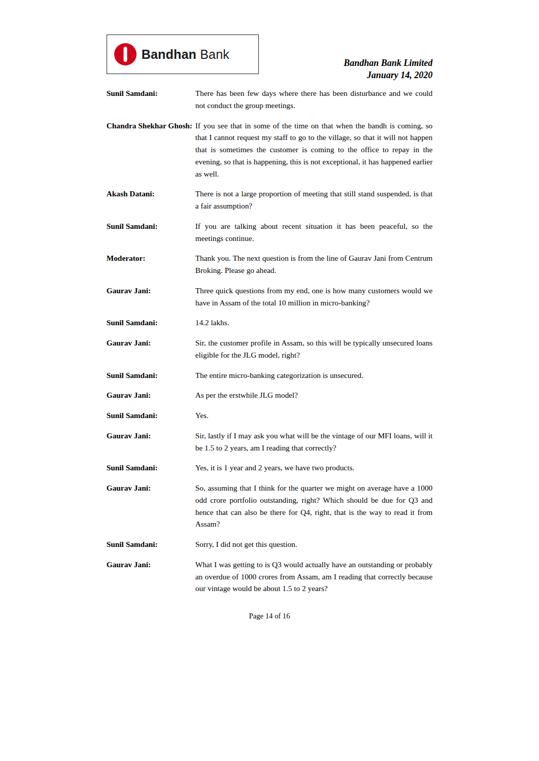Bandhan Bank
Bandhan Bank Limited
January 14, 2020
| Sunil Samdani: | There has been few days where there has been disturbance and we could not conduct the group meetings. |
| Chandra Shekhar Ghosh: | If you see that in some of the time on that when the bandh is coming, so that I cannot request my staff to go to the village, so that it will not happen that is sometimes the customer is coming to the office to repay in the evening, so that is happening, this is not exceptional, it has happened earlier as well. |
| Akash Datani: | There is not a large proportion of meeting that still stand suspended, is that a fair assumption? |
| Sunil Samdani: | If you are talking about recent situation it has been peaceful, so the meetings continue. |
| Moderator: | Thank you. The next question is from the line of Gaurav Jani from Centrum Broking. Please go ahead. |
| Gaurav Jani: | Three quick questions from my end, one is how many customers would we have in Assam of the total 10 million in micro-banking? |
| Sunil Samdani: | 14.2 lakhs. |
| Gaurav Jani: | Sir, the customer profile in Assam, so this will be typically unsecured loans eligible for the JLG model, right? |
| Sunil Samdani: | The entire micro-banking categorization is unsecured. |
| Gaurav Jani: | As per the erstwhile JLG model? |
| Sunil Samdani: | Yes. |
| Gaurav Jani: | Sir, lastly if I may ask you what will be the vintage of our MFI loans, will it be 1.5 to 2 years, am I reading that correctly? |
| Sunil Samdani: | Yes, it is 1 year and 2 years, we have two products. |
| Gaurav Jani: | So, assuming that I think for the quarter we might on average have a 1000 odd crore portfolio outstanding, right? Which should be due for Q3 and hence that can also be there for Q4, right, that is the way to read it from Assam? |
| Sunil Samdani: | Sorry, I did not get this question. |
| Gaurav Jani: | What I was getting to is Q3 would actually have an outstanding or probably an overdue of 1000 crores from Assam, am I reading that correctly because our vintage would be about 1.5 to 2 years? |
Page 14 of 16